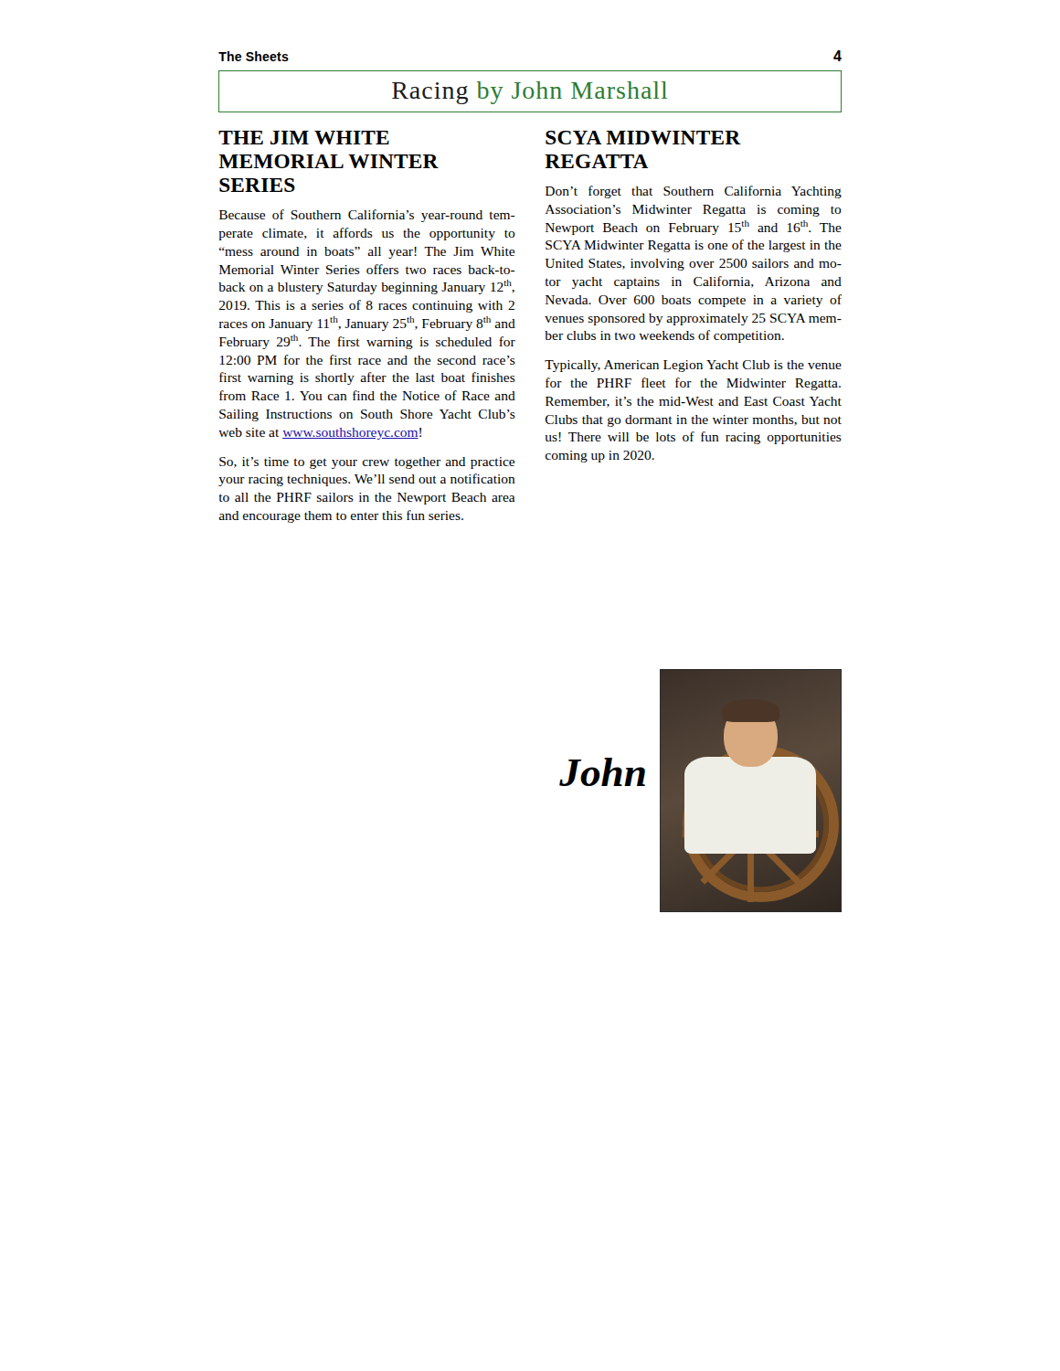The Sheets 4
Racing by John Marshall
THE JIM WHITE MEMORIAL WINTER SERIES
Because of Southern California’s year-round temperate climate, it affords us the opportunity to “mess around in boats” all year! The Jim White Memorial Winter Series offers two races back-to-back on a blustery Saturday beginning January 12th, 2019. This is a series of 8 races continuing with 2 races on January 11th, January 25th, February 8th and February 29th. The first warning is scheduled for 12:00 PM for the first race and the second race’s first warning is shortly after the last boat finishes from Race 1. You can find the Notice of Race and Sailing Instructions on South Shore Yacht Club’s web site at www.southshoreyc.com!
So, it’s time to get your crew together and practice your racing techniques. We’ll send out a notification to all the PHRF sailors in the Newport Beach area and encourage them to enter this fun series.
SCYA MIDWINTER REGATTA
Don’t forget that Southern California Yachting Association’s Midwinter Regatta is coming to Newport Beach on February 15th and 16th. The SCYA Midwinter Regatta is one of the largest in the United States, involving over 2500 sailors and motor yacht captains in California, Arizona and Nevada. Over 600 boats compete in a variety of venues sponsored by approximately 25 SCYA member clubs in two weekends of competition.
Typically, American Legion Yacht Club is the venue for the PHRF fleet for the Midwinter Regatta. Remember, it’s the mid-West and East Coast Yacht Clubs that go dormant in the winter months, but not us! There will be lots of fun racing opportunities coming up in 2020.
John